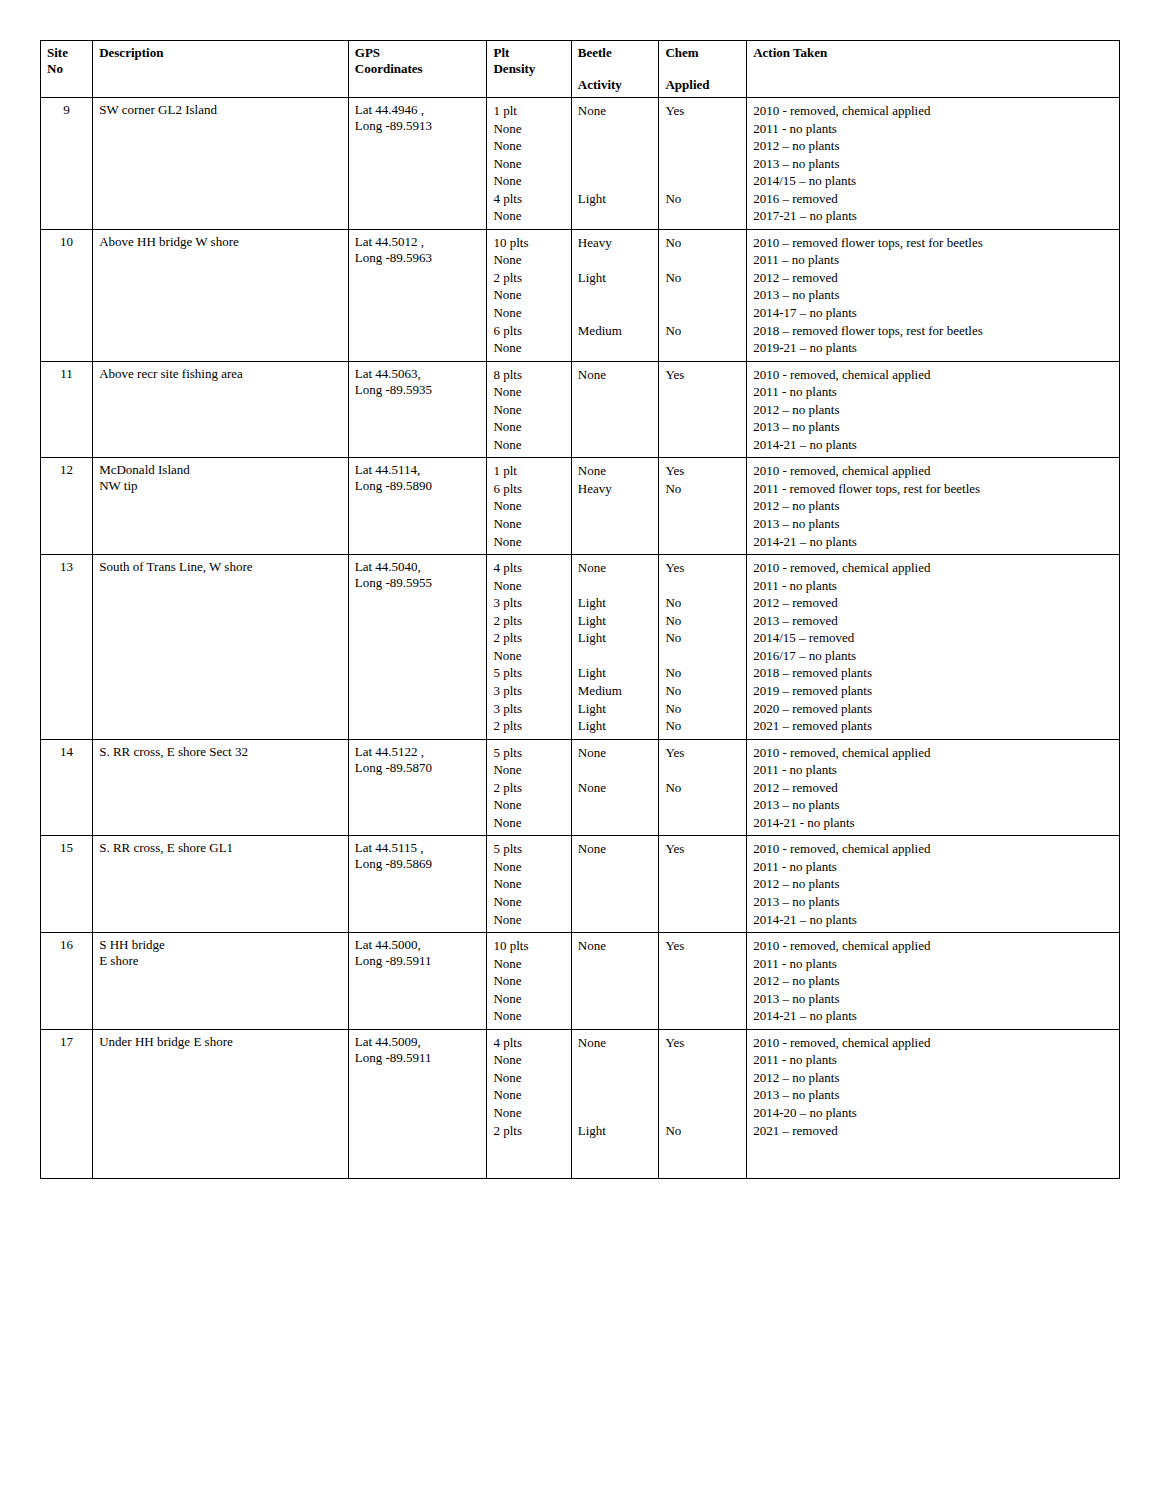| Site No | Description | GPS Coordinates | Plt Density | Beetle Activity | Chem Applied | Action Taken |
| --- | --- | --- | --- | --- | --- | --- |
| 9 | SW corner GL2 Island | Lat 44.4946 , Long -89.5913 | 1 plt None None None None 4 plts None | None Light | Yes No | 2010 - removed, chemical applied 2011 - no plants 2012 – no plants 2013 – no plants 2014/15 – no plants 2016 – removed 2017-21 – no plants |
| 10 | Above HH bridge W shore | Lat 44.5012 , Long -89.5963 | 10 plts None 2 plts None None 6 plts None | Heavy Light Medium | No No No | 2010 – removed flower tops, rest for beetles 2011 – no plants 2012 – removed 2013 – no plants 2014-17 – no plants 2018 – removed flower tops, rest for beetles 2019-21 – no plants |
| 11 | Above recr site fishing area | Lat 44.5063, Long -89.5935 | 8 plts None None None None | None | Yes | 2010 - removed, chemical applied 2011 - no plants 2012 – no plants 2013 – no plants 2014-21 – no plants |
| 12 | McDonald Island NW tip | Lat 44.5114, Long -89.5890 | 1 plt 6 plts None None None | None Heavy | Yes No | 2010 - removed, chemical applied 2011 - removed flower tops, rest for beetles 2012 – no plants 2013 – no plants 2014-21 – no plants |
| 13 | South of Trans Line, W shore | Lat 44.5040, Long -89.5955 | 4 plts None 3 plts 2 plts 2 plts None 5 plts 3 plts 3 plts 2 plts | None Light Light Light Light Medium Light Light | Yes No No No No No No No | 2010 - removed, chemical applied 2011 - no plants 2012 – removed 2013 – removed 2014/15 – removed 2016/17 – no plants 2018 – removed plants 2019 – removed plants 2020 – removed plants 2021 – removed plants |
| 14 | S. RR cross, E shore Sect 32 | Lat 44.5122 , Long -89.5870 | 5 plts None 2 plts None None | None None | Yes No | 2010 - removed, chemical applied 2011 - no plants 2012 – removed 2013 – no plants 2014-21 - no plants |
| 15 | S. RR cross, E shore GL1 | Lat 44.5115 , Long -89.5869 | 5 plts None None None None | None | Yes | 2010 - removed, chemical applied 2011 - no plants 2012 – no plants 2013 – no plants 2014-21 – no plants |
| 16 | S HH bridge E shore | Lat 44.5000, Long -89.5911 | 10 plts None None None None | None | Yes | 2010 - removed, chemical applied 2011 - no plants 2012 – no plants 2013 – no plants 2014-21 – no plants |
| 17 | Under HH bridge E shore | Lat 44.5009, Long -89.5911 | 4 plts None None None None 2 plts | None Light | Yes No | 2010 - removed, chemical applied 2011 - no plants 2012 – no plants 2013 – no plants 2014-20 – no plants 2021 – removed |